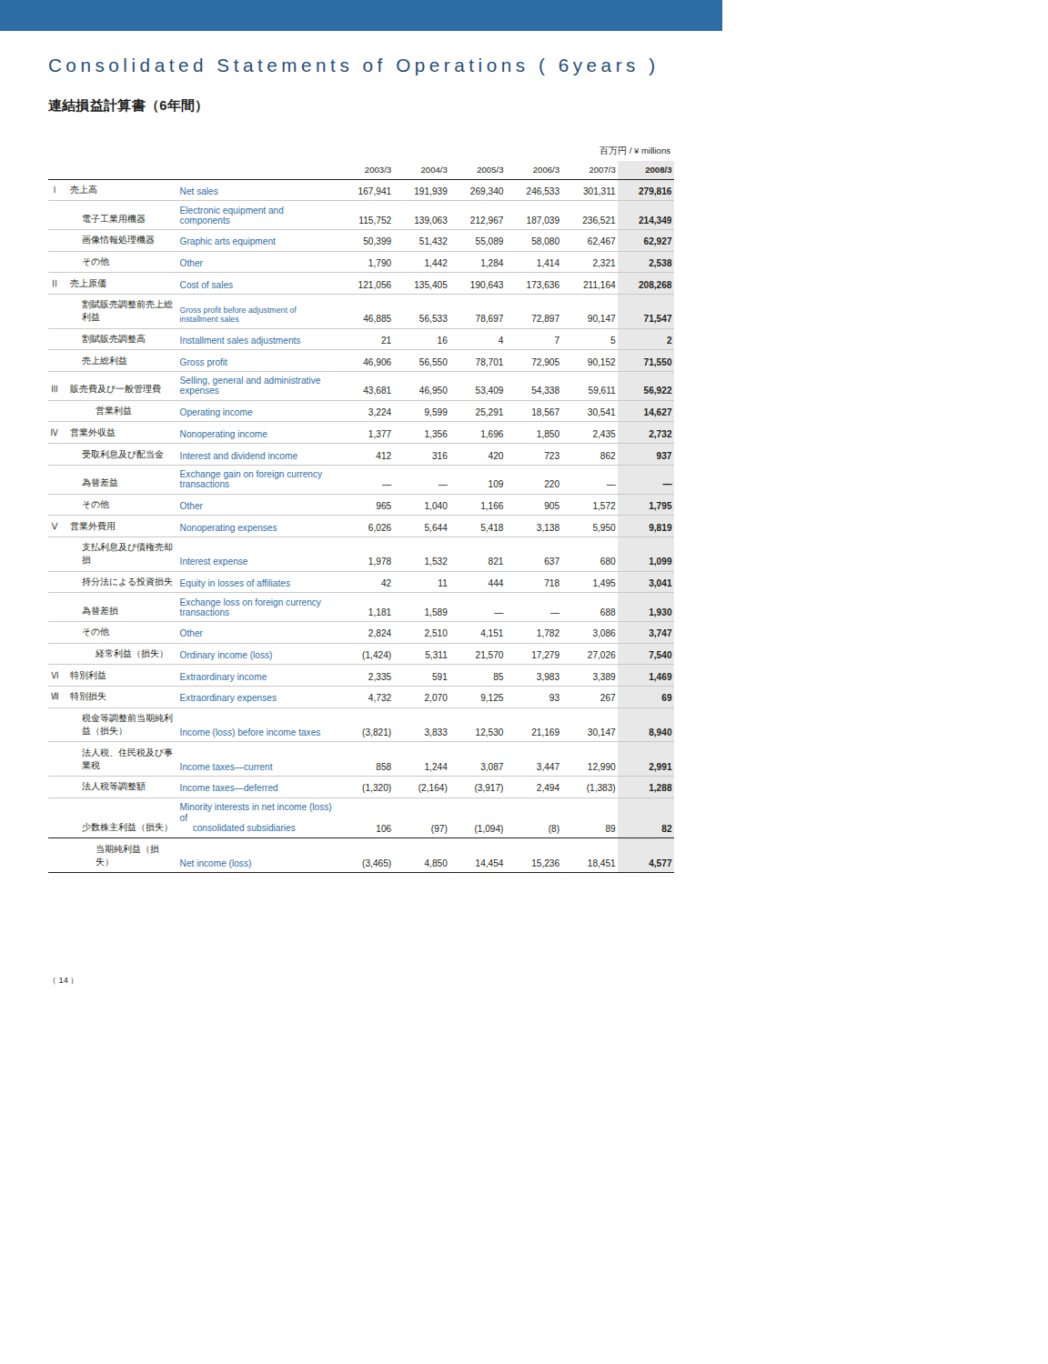Consolidated Statements of Operations ( 6years )
連結損益計算書（6年間）
百万円 / ¥ millions
| | | | 2003/3 | 2004/3 | 2005/3 | 2006/3 | 2007/3 | 2008/3 |
| --- | --- | --- | --- | --- | --- | --- | --- | --- |
| Ⅰ | 売上高 | Net sales | 167,941 | 191,939 | 269,340 | 246,533 | 301,311 | 279,816 |
| | 電子工業用機器 | Electronic equipment and components | 115,752 | 139,063 | 212,967 | 187,039 | 236,521 | 214,349 |
| | 画像情報処理機器 | Graphic arts equipment | 50,399 | 51,432 | 55,089 | 58,080 | 62,467 | 62,927 |
| | その他 | Other | 1,790 | 1,442 | 1,284 | 1,414 | 2,321 | 2,538 |
| Ⅱ | 売上原価 | Cost of sales | 121,056 | 135,405 | 190,643 | 173,636 | 211,164 | 208,268 |
| | 割賦販売調整前売上総利益 | Gross profit before adjustment of installment sales | 46,885 | 56,533 | 78,697 | 72,897 | 90,147 | 71,547 |
| | 割賦販売調整高 | Installment sales adjustments | 21 | 16 | 4 | 7 | 5 | 2 |
| | 売上総利益 | Gross profit | 46,906 | 56,550 | 78,701 | 72,905 | 90,152 | 71,550 |
| Ⅲ | 販売費及び一般管理費 | Selling, general and administrative expenses | 43,681 | 46,950 | 53,409 | 54,338 | 59,611 | 56,922 |
| | 営業利益 | Operating income | 3,224 | 9,599 | 25,291 | 18,567 | 30,541 | 14,627 |
| Ⅳ | 営業外収益 | Nonoperating income | 1,377 | 1,356 | 1,696 | 1,850 | 2,435 | 2,732 |
| | 受取利息及び配当金 | Interest and dividend income | 412 | 316 | 420 | 723 | 862 | 937 |
| | 為替差益 | Exchange gain on foreign currency transactions | — | — | 109 | 220 | — | — |
| | その他 | Other | 965 | 1,040 | 1,166 | 905 | 1,572 | 1,795 |
| Ⅴ | 営業外費用 | Nonoperating expenses | 6,026 | 5,644 | 5,418 | 3,138 | 5,950 | 9,819 |
| | 支払利息及び債権売却損 | Interest expense | 1,978 | 1,532 | 821 | 637 | 680 | 1,099 |
| | 持分法による投資損失 | Equity in losses of affiliates | 42 | 11 | 444 | 718 | 1,495 | 3,041 |
| | 為替差損 | Exchange loss on foreign currency transactions | 1,181 | 1,589 | — | — | 688 | 1,930 |
| | その他 | Other | 2,824 | 2,510 | 4,151 | 1,782 | 3,086 | 3,747 |
| | 経常利益（損失） | Ordinary income (loss) | (1,424) | 5,311 | 21,570 | 17,279 | 27,026 | 7,540 |
| Ⅵ | 特別利益 | Extraordinary income | 2,335 | 591 | 85 | 3,983 | 3,389 | 1,469 |
| Ⅶ | 特別損失 | Extraordinary expenses | 4,732 | 2,070 | 9,125 | 93 | 267 | 69 |
| | 税金等調整前当期純利益（損失） | Income (loss) before income taxes | (3,821) | 3,833 | 12,530 | 21,169 | 30,147 | 8,940 |
| | 法人税、住民税及び事業税 | Income taxes—current | 858 | 1,244 | 3,087 | 3,447 | 12,990 | 2,991 |
| | 法人税等調整額 | Income taxes—deferred | (1,320) | (2,164) | (3,917) | 2,494 | (1,383) | 1,288 |
| | 少数株主利益（損失） | Minority interests in net income (loss) of consolidated subsidiaries | 106 | (97) | (1,094) | (8) | 89 | 82 |
| | 当期純利益（損失） | Net income (loss) | (3,465) | 4,850 | 14,454 | 15,236 | 18,451 | 4,577 |
（ 14 ）